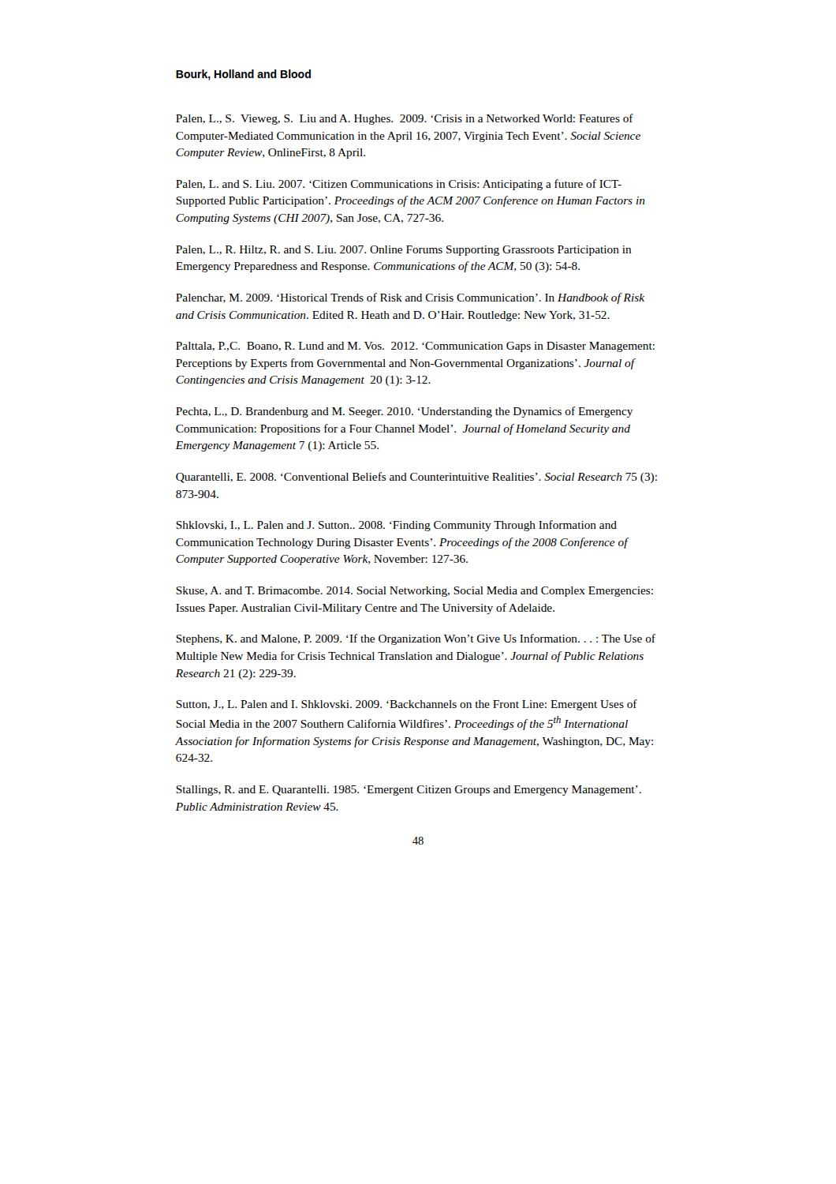Bourk, Holland and Blood
Palen, L., S. Vieweg, S. Liu and A. Hughes. 2009. ‘Crisis in a Networked World: Features of Computer-Mediated Communication in the April 16, 2007, Virginia Tech Event’. Social Science Computer Review, OnlineFirst, 8 April.
Palen, L. and S. Liu. 2007. ‘Citizen Communications in Crisis: Anticipating a future of ICT-Supported Public Participation’. Proceedings of the ACM 2007 Conference on Human Factors in Computing Systems (CHI 2007), San Jose, CA, 727-36.
Palen, L., R. Hiltz, R. and S. Liu. 2007. Online Forums Supporting Grassroots Participation in Emergency Preparedness and Response. Communications of the ACM, 50 (3): 54-8.
Palenchar, M. 2009. ‘Historical Trends of Risk and Crisis Communication’. In Handbook of Risk and Crisis Communication. Edited R. Heath and D. O’Hair. Routledge: New York, 31-52.
Palttala, P.,C. Boano, R. Lund and M. Vos. 2012. ‘Communication Gaps in Disaster Management: Perceptions by Experts from Governmental and Non-Governmental Organizations’. Journal of Contingencies and Crisis Management 20 (1): 3-12.
Pechta, L., D. Brandenburg and M. Seeger. 2010. ‘Understanding the Dynamics of Emergency Communication: Propositions for a Four Channel Model’. Journal of Homeland Security and Emergency Management 7 (1): Article 55.
Quarantelli, E. 2008. ‘Conventional Beliefs and Counterintuitive Realities’. Social Research 75 (3): 873-904.
Shklovski, I., L. Palen and J. Sutton.. 2008. ‘Finding Community Through Information and Communication Technology During Disaster Events’. Proceedings of the 2008 Conference of Computer Supported Cooperative Work, November: 127-36.
Skuse, A. and T. Brimacombe. 2014. Social Networking, Social Media and Complex Emergencies: Issues Paper. Australian Civil-Military Centre and The University of Adelaide.
Stephens, K. and Malone, P. 2009. ‘If the Organization Won’t Give Us Information. . . : The Use of Multiple New Media for Crisis Technical Translation and Dialogue’. Journal of Public Relations Research 21 (2): 229-39.
Sutton, J., L. Palen and I. Shklovski. 2009. ‘Backchannels on the Front Line: Emergent Uses of Social Media in the 2007 Southern California Wildfires’. Proceedings of the 5th International Association for Information Systems for Crisis Response and Management, Washington, DC, May: 624-32.
Stallings, R. and E. Quarantelli. 1985. ‘Emergent Citizen Groups and Emergency Management’. Public Administration Review 45.
48